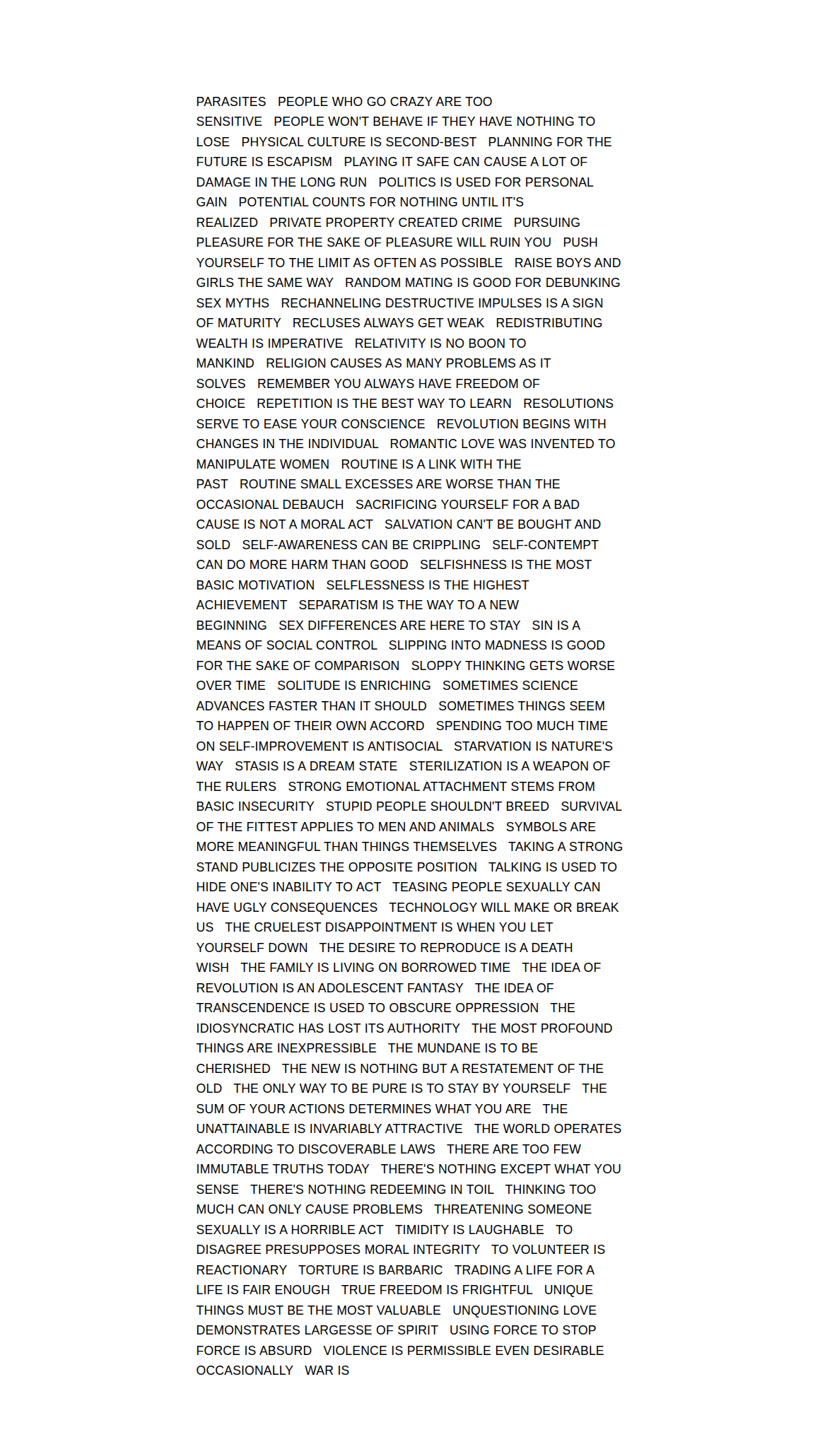PARASITES PEOPLE WHO GO CRAZY ARE TOO SENSITIVE PEOPLE WON'T BEHAVE IF THEY HAVE NOTHING TO LOSE PHYSICAL CULTURE IS SECOND-BEST PLANNING FOR THE FUTURE IS ESCAPISM PLAYING IT SAFE CAN CAUSE A LOT OF DAMAGE IN THE LONG RUN POLITICS IS USED FOR PERSONAL GAIN POTENTIAL COUNTS FOR NOTHING UNTIL IT'S REALIZED PRIVATE PROPERTY CREATED CRIME PURSUING PLEASURE FOR THE SAKE OF PLEASURE WILL RUIN YOU PUSH YOURSELF TO THE LIMIT AS OFTEN AS POSSIBLE RAISE BOYS AND GIRLS THE SAME WAY RANDOM MATING IS GOOD FOR DEBUNKING SEX MYTHS RECHANNELING DESTRUCTIVE IMPULSES IS A SIGN OF MATURITY RECLUSES ALWAYS GET WEAK REDISTRIBUTING WEALTH IS IMPERATIVE RELATIVITY IS NO BOON TO MANKIND RELIGION CAUSES AS MANY PROBLEMS AS IT SOLVES REMEMBER YOU ALWAYS HAVE FREEDOM OF CHOICE REPETITION IS THE BEST WAY TO LEARN RESOLUTIONS SERVE TO EASE YOUR CONSCIENCE REVOLUTION BEGINS WITH CHANGES IN THE INDIVIDUAL ROMANTIC LOVE WAS INVENTED TO MANIPULATE WOMEN ROUTINE IS A LINK WITH THE PAST ROUTINE SMALL EXCESSES ARE WORSE THAN THE OCCASIONAL DEBAUCH SACRIFICING YOURSELF FOR A BAD CAUSE IS NOT A MORAL ACT SALVATION CAN'T BE BOUGHT AND SOLD SELF-AWARENESS CAN BE CRIPPLING SELF-CONTEMPT CAN DO MORE HARM THAN GOOD SELFISHNESS IS THE MOST BASIC MOTIVATION SELFLESSNESS IS THE HIGHEST ACHIEVEMENT SEPARATISM IS THE WAY TO A NEW BEGINNING SEX DIFFERENCES ARE HERE TO STAY SIN IS A MEANS OF SOCIAL CONTROL SLIPPING INTO MADNESS IS GOOD FOR THE SAKE OF COMPARISON SLOPPY THINKING GETS WORSE OVER TIME SOLITUDE IS ENRICHING SOMETIMES SCIENCE ADVANCES FASTER THAN IT SHOULD SOMETIMES THINGS SEEM TO HAPPEN OF THEIR OWN ACCORD SPENDING TOO MUCH TIME ON SELF-IMPROVEMENT IS ANTISOCIAL STARVATION IS NATURE'S WAY STASIS IS A DREAM STATE STERILIZATION IS A WEAPON OF THE RULERS STRONG EMOTIONAL ATTACHMENT STEMS FROM BASIC INSECURITY STUPID PEOPLE SHOULDN'T BREED SURVIVAL OF THE FITTEST APPLIES TO MEN AND ANIMALS SYMBOLS ARE MORE MEANINGFUL THAN THINGS THEMSELVES TAKING A STRONG STAND PUBLICIZES THE OPPOSITE POSITION TALKING IS USED TO HIDE ONE'S INABILITY TO ACT TEASING PEOPLE SEXUALLY CAN HAVE UGLY CONSEQUENCES TECHNOLOGY WILL MAKE OR BREAK US THE CRUELEST DISAPPOINTMENT IS WHEN YOU LET YOURSELF DOWN THE DESIRE TO REPRODUCE IS A DEATH WISH THE FAMILY IS LIVING ON BORROWED TIME THE IDEA OF REVOLUTION IS AN ADOLESCENT FANTASY THE IDEA OF TRANSCENDENCE IS USED TO OBSCURE OPPRESSION THE IDIOSYNCRATIC HAS LOST ITS AUTHORITY THE MOST PROFOUND THINGS ARE INEXPRESSIBLE THE MUNDANE IS TO BE CHERISHED THE NEW IS NOTHING BUT A RESTATEMENT OF THE OLD THE ONLY WAY TO BE PURE IS TO STAY BY YOURSELF THE SUM OF YOUR ACTIONS DETERMINES WHAT YOU ARE THE UNATTAINABLE IS INVARIABLY ATTRACTIVE THE WORLD OPERATES ACCORDING TO DISCOVERABLE LAWS THERE ARE TOO FEW IMMUTABLE TRUTHS TODAY THERE'S NOTHING EXCEPT WHAT YOU SENSE THERE'S NOTHING REDEEMING IN TOIL THINKING TOO MUCH CAN ONLY CAUSE PROBLEMS THREATENING SOMEONE SEXUALLY IS A HORRIBLE ACT TIMIDITY IS LAUGHABLE TO DISAGREE PRESUPPOSES MORAL INTEGRITY TO VOLUNTEER IS REACTIONARY TORTURE IS BARBARIC TRADING A LIFE FOR A LIFE IS FAIR ENOUGH TRUE FREEDOM IS FRIGHTFUL UNIQUE THINGS MUST BE THE MOST VALUABLE UNQUESTIONING LOVE DEMONSTRATES LARGESSE OF SPIRIT USING FORCE TO STOP FORCE IS ABSURD VIOLENCE IS PERMISSIBLE EVEN DESIRABLE OCCASIONALLY WAR IS